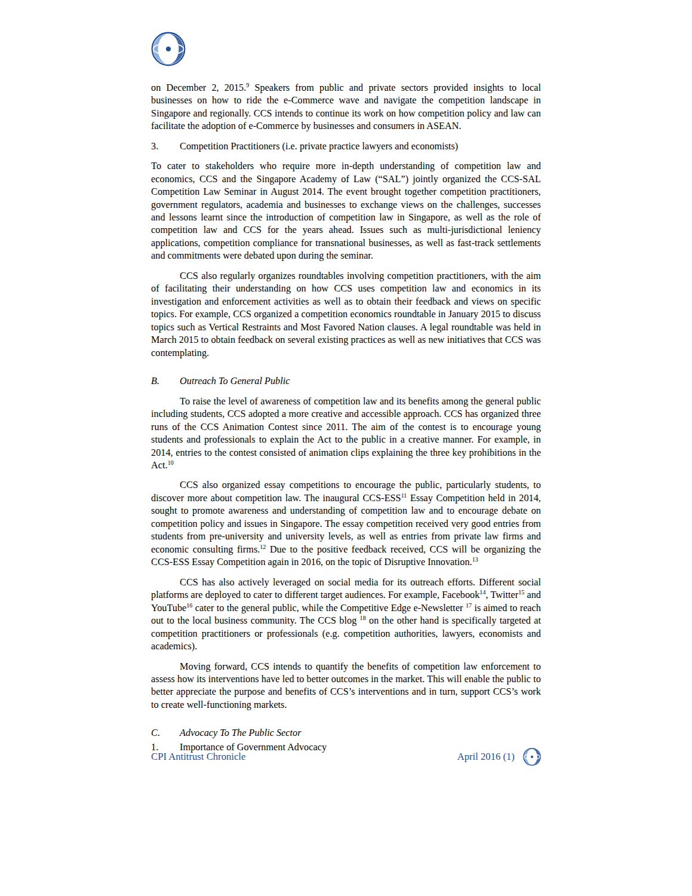on December 2, 2015.9 Speakers from public and private sectors provided insights to local businesses on how to ride the e-Commerce wave and navigate the competition landscape in Singapore and regionally. CCS intends to continue its work on how competition policy and law can facilitate the adoption of e-Commerce by businesses and consumers in ASEAN.
3. Competition Practitioners (i.e. private practice lawyers and economists)
To cater to stakeholders who require more in-depth understanding of competition law and economics, CCS and the Singapore Academy of Law (“SAL”) jointly organized the CCS-SAL Competition Law Seminar in August 2014. The event brought together competition practitioners, government regulators, academia and businesses to exchange views on the challenges, successes and lessons learnt since the introduction of competition law in Singapore, as well as the role of competition law and CCS for the years ahead. Issues such as multi-jurisdictional leniency applications, competition compliance for transnational businesses, as well as fast-track settlements and commitments were debated upon during the seminar.
CCS also regularly organizes roundtables involving competition practitioners, with the aim of facilitating their understanding on how CCS uses competition law and economics in its investigation and enforcement activities as well as to obtain their feedback and views on specific topics. For example, CCS organized a competition economics roundtable in January 2015 to discuss topics such as Vertical Restraints and Most Favored Nation clauses. A legal roundtable was held in March 2015 to obtain feedback on several existing practices as well as new initiatives that CCS was contemplating.
B. Outreach To General Public
To raise the level of awareness of competition law and its benefits among the general public including students, CCS adopted a more creative and accessible approach. CCS has organized three runs of the CCS Animation Contest since 2011. The aim of the contest is to encourage young students and professionals to explain the Act to the public in a creative manner. For example, in 2014, entries to the contest consisted of animation clips explaining the three key prohibitions in the Act.10
CCS also organized essay competitions to encourage the public, particularly students, to discover more about competition law. The inaugural CCS-ESS11 Essay Competition held in 2014, sought to promote awareness and understanding of competition law and to encourage debate on competition policy and issues in Singapore. The essay competition received very good entries from students from pre-university and university levels, as well as entries from private law firms and economic consulting firms.12 Due to the positive feedback received, CCS will be organizing the CCS-ESS Essay Competition again in 2016, on the topic of Disruptive Innovation.13
CCS has also actively leveraged on social media for its outreach efforts. Different social platforms are deployed to cater to different target audiences. For example, Facebook14, Twitter15 and YouTube16 cater to the general public, while the Competitive Edge e-Newsletter 17 is aimed to reach out to the local business community. The CCS blog 18 on the other hand is specifically targeted at competition practitioners or professionals (e.g. competition authorities, lawyers, economists and academics).
Moving forward, CCS intends to quantify the benefits of competition law enforcement to assess how its interventions have led to better outcomes in the market. This will enable the public to better appreciate the purpose and benefits of CCS’s interventions and in turn, support CCS’s work to create well-functioning markets.
C. Advocacy To The Public Sector
1. Importance of Government Advocacy
CPI Antitrust Chronicle
April 2016 (1)